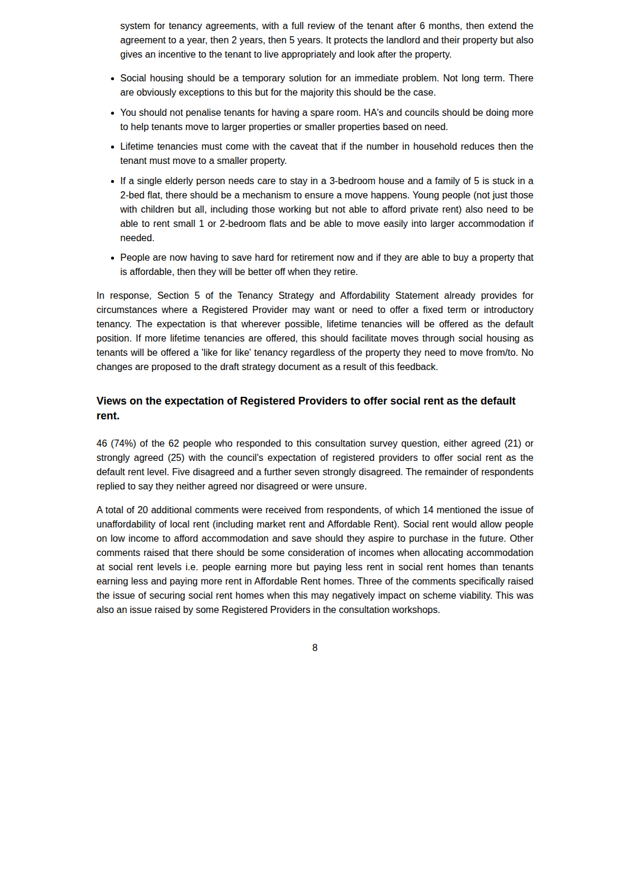system for tenancy agreements, with a full review of the tenant after 6 months, then extend the agreement to a year, then 2 years, then 5 years. It protects the landlord and their property but also gives an incentive to the tenant to live appropriately and look after the property.
Social housing should be a temporary solution for an immediate problem. Not long term. There are obviously exceptions to this but for the majority this should be the case.
You should not penalise tenants for having a spare room. HA's and councils should be doing more to help tenants move to larger properties or smaller properties based on need.
Lifetime tenancies must come with the caveat that if the number in household reduces then the tenant must move to a smaller property.
If a single elderly person needs care to stay in a 3-bedroom house and a family of 5 is stuck in a 2-bed flat, there should be a mechanism to ensure a move happens. Young people (not just those with children but all, including those working but not able to afford private rent) also need to be able to rent small 1 or 2-bedroom flats and be able to move easily into larger accommodation if needed.
People are now having to save hard for retirement now and if they are able to buy a property that is affordable, then they will be better off when they retire.
In response, Section 5 of the Tenancy Strategy and Affordability Statement already provides for circumstances where a Registered Provider may want or need to offer a fixed term or introductory tenancy. The expectation is that wherever possible, lifetime tenancies will be offered as the default position. If more lifetime tenancies are offered, this should facilitate moves through social housing as tenants will be offered a 'like for like' tenancy regardless of the property they need to move from/to. No changes are proposed to the draft strategy document as a result of this feedback.
Views on the expectation of Registered Providers to offer social rent as the default rent.
46 (74%) of the 62 people who responded to this consultation survey question, either agreed (21) or strongly agreed (25) with the council's expectation of registered providers to offer social rent as the default rent level. Five disagreed and a further seven strongly disagreed. The remainder of respondents replied to say they neither agreed nor disagreed or were unsure.
A total of 20 additional comments were received from respondents, of which 14 mentioned the issue of unaffordability of local rent (including market rent and Affordable Rent). Social rent would allow people on low income to afford accommodation and save should they aspire to purchase in the future. Other comments raised that there should be some consideration of incomes when allocating accommodation at social rent levels i.e. people earning more but paying less rent in social rent homes than tenants earning less and paying more rent in Affordable Rent homes. Three of the comments specifically raised the issue of securing social rent homes when this may negatively impact on scheme viability. This was also an issue raised by some Registered Providers in the consultation workshops.
8